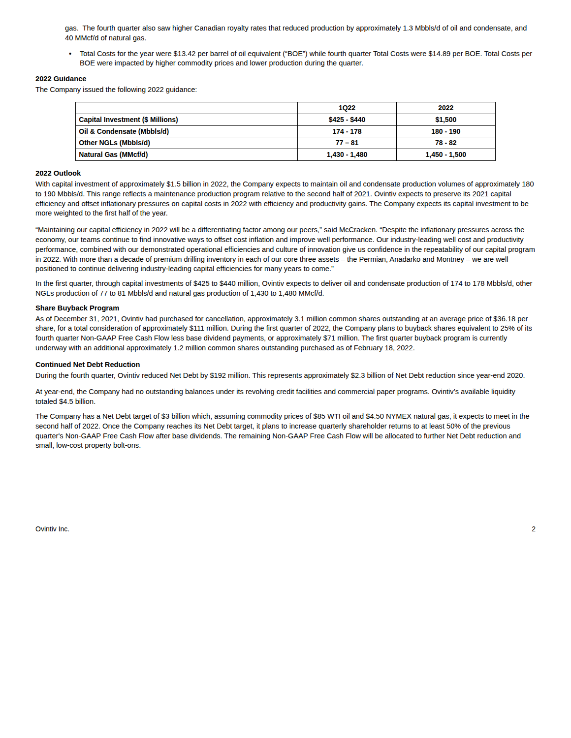gas. The fourth quarter also saw higher Canadian royalty rates that reduced production by approximately 1.3 Mbbls/d of oil and condensate, and 40 MMcf/d of natural gas.
Total Costs for the year were $13.42 per barrel of oil equivalent (“BOE”) while fourth quarter Total Costs were $14.89 per BOE. Total Costs per BOE were impacted by higher commodity prices and lower production during the quarter.
2022 Guidance
The Company issued the following 2022 guidance:
| | 1Q22 | 2022 |
| --- | --- | --- |
| Capital Investment ($ Millions) | $425 - $440 | $1,500 |
| Oil & Condensate (Mbbls/d) | 174 - 178 | 180 - 190 |
| Other NGLs (Mbbls/d) | 77 – 81 | 78 - 82 |
| Natural Gas (MMcf/d) | 1,430 - 1,480 | 1,450 - 1,500 |
2022 Outlook
With capital investment of approximately $1.5 billion in 2022, the Company expects to maintain oil and condensate production volumes of approximately 180 to 190 Mbbls/d. This range reflects a maintenance production program relative to the second half of 2021. Ovintiv expects to preserve its 2021 capital efficiency and offset inflationary pressures on capital costs in 2022 with efficiency and productivity gains. The Company expects its capital investment to be more weighted to the first half of the year.
“Maintaining our capital efficiency in 2022 will be a differentiating factor among our peers,” said McCracken. “Despite the inflationary pressures across the economy, our teams continue to find innovative ways to offset cost inflation and improve well performance. Our industry-leading well cost and productivity performance, combined with our demonstrated operational efficiencies and culture of innovation give us confidence in the repeatability of our capital program in 2022. With more than a decade of premium drilling inventory in each of our core three assets – the Permian, Anadarko and Montney – we are well positioned to continue delivering industry-leading capital efficiencies for many years to come.”
In the first quarter, through capital investments of $425 to $440 million, Ovintiv expects to deliver oil and condensate production of 174 to 178 Mbbls/d, other NGLs production of 77 to 81 Mbbls/d and natural gas production of 1,430 to 1,480 MMcf/d.
Share Buyback Program
As of December 31, 2021, Ovintiv had purchased for cancellation, approximately 3.1 million common shares outstanding at an average price of $36.18 per share, for a total consideration of approximately $111 million. During the first quarter of 2022, the Company plans to buyback shares equivalent to 25% of its fourth quarter Non-GAAP Free Cash Flow less base dividend payments, or approximately $71 million. The first quarter buyback program is currently underway with an additional approximately 1.2 million common shares outstanding purchased as of February 18, 2022.
Continued Net Debt Reduction
During the fourth quarter, Ovintiv reduced Net Debt by $192 million. This represents approximately $2.3 billion of Net Debt reduction since year-end 2020.
At year-end, the Company had no outstanding balances under its revolving credit facilities and commercial paper programs. Ovintiv’s available liquidity totaled $4.5 billion.
The Company has a Net Debt target of $3 billion which, assuming commodity prices of $85 WTI oil and $4.50 NYMEX natural gas, it expects to meet in the second half of 2022. Once the Company reaches its Net Debt target, it plans to increase quarterly shareholder returns to at least 50% of the previous quarter's Non-GAAP Free Cash Flow after base dividends. The remaining Non-GAAP Free Cash Flow will be allocated to further Net Debt reduction and small, low-cost property bolt-ons.
Ovintiv Inc.
2